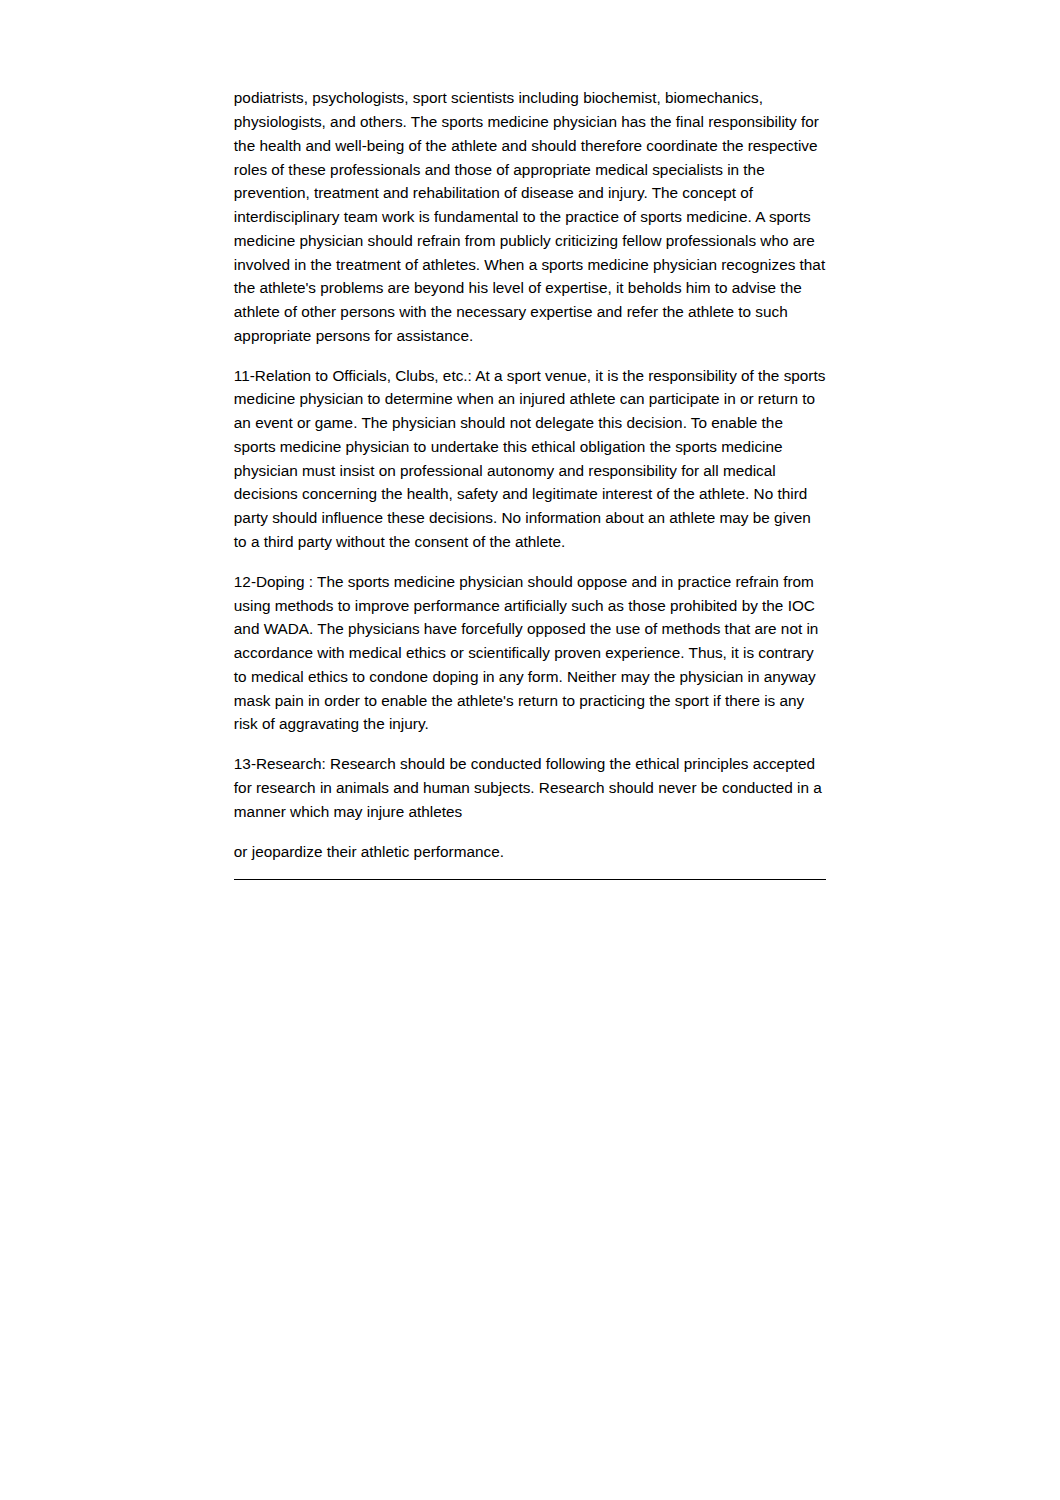podiatrists, psychologists, sport scientists including biochemist, biomechanics, physiologists, and others. The sports medicine physician has the final responsibility for the health and well-being of the athlete and should therefore coordinate the respective roles of these professionals and those of appropriate medical specialists in the prevention, treatment and rehabilitation of disease and injury. The concept of interdisciplinary team work is fundamental to the practice of sports medicine. A sports medicine physician should refrain from publicly criticizing fellow professionals who are involved in the treatment of athletes. When a sports medicine physician recognizes that the athlete's problems are beyond his level of expertise, it beholds him to advise the athlete of other persons with the necessary expertise and refer the athlete to such appropriate persons for assistance.
11-Relation to Officials, Clubs, etc.: At a sport venue, it is the responsibility of the sports medicine physician to determine when an injured athlete can participate in or return to an event or game. The physician should not delegate this decision. To enable the sports medicine physician to undertake this ethical obligation the sports medicine physician must insist on professional autonomy and responsibility for all medical decisions concerning the health, safety and legitimate interest of the athlete. No third party should influence these decisions. No information about an athlete may be given to a third party without the consent of the athlete.
12-Doping : The sports medicine physician should oppose and in practice refrain from using methods to improve performance artificially such as those prohibited by the IOC and WADA. The physicians have forcefully opposed the use of methods that are not in accordance with medical ethics or scientifically proven experience. Thus, it is contrary to medical ethics to condone doping in any form. Neither may the physician in anyway mask pain in order to enable the athlete's return to practicing the sport if there is any risk of aggravating the injury.
13-Research: Research should be conducted following the ethical principles accepted for research in animals and human subjects. Research should never be conducted in a manner which may injure athletes
or jeopardize their athletic performance.